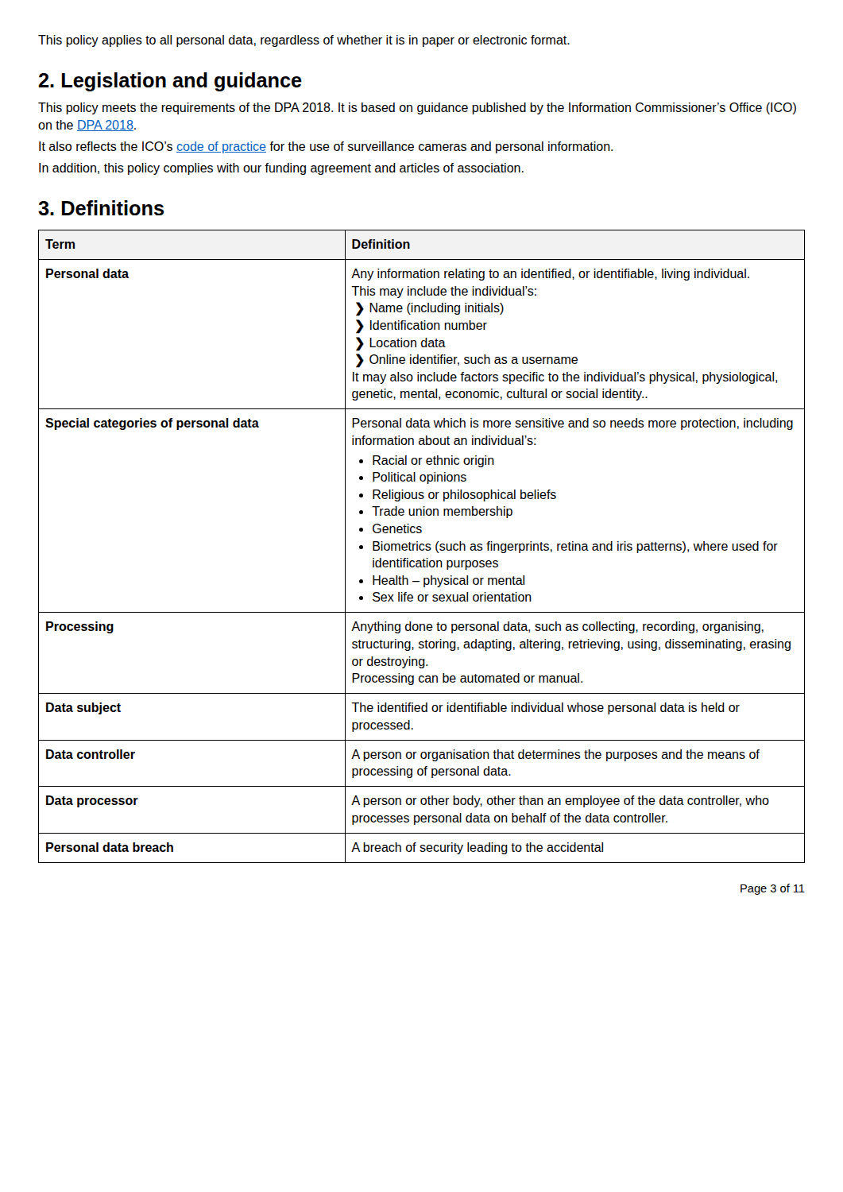This policy applies to all personal data, regardless of whether it is in paper or electronic format.
2. Legislation and guidance
This policy meets the requirements of the DPA 2018. It is based on guidance published by the Information Commissioner’s Office (ICO) on the DPA 2018.
It also reflects the ICO’s code of practice for the use of surveillance cameras and personal information.
In addition, this policy complies with our funding agreement and articles of association.
3. Definitions
| Term | Definition |
| --- | --- |
| Personal data | Any information relating to an identified, or identifiable, living individual. This may include the individual’s: Name (including initials) Identification number Location data Online identifier, such as a username It may also include factors specific to the individual’s physical, physiological, genetic, mental, economic, cultural or social identity.. |
| Special categories of personal data | Personal data which is more sensitive and so needs more protection, including information about an individual’s: Racial or ethnic origin Political opinions Religious or philosophical beliefs Trade union membership Genetics Biometrics (such as fingerprints, retina and iris patterns), where used for identification purposes Health – physical or mental Sex life or sexual orientation |
| Processing | Anything done to personal data, such as collecting, recording, organising, structuring, storing, adapting, altering, retrieving, using, disseminating, erasing or destroying. Processing can be automated or manual. |
| Data subject | The identified or identifiable individual whose personal data is held or processed. |
| Data controller | A person or organisation that determines the purposes and the means of processing of personal data. |
| Data processor | A person or other body, other than an employee of the data controller, who processes personal data on behalf of the data controller. |
| Personal data breach | A breach of security leading to the accidental |
Page 3 of 11